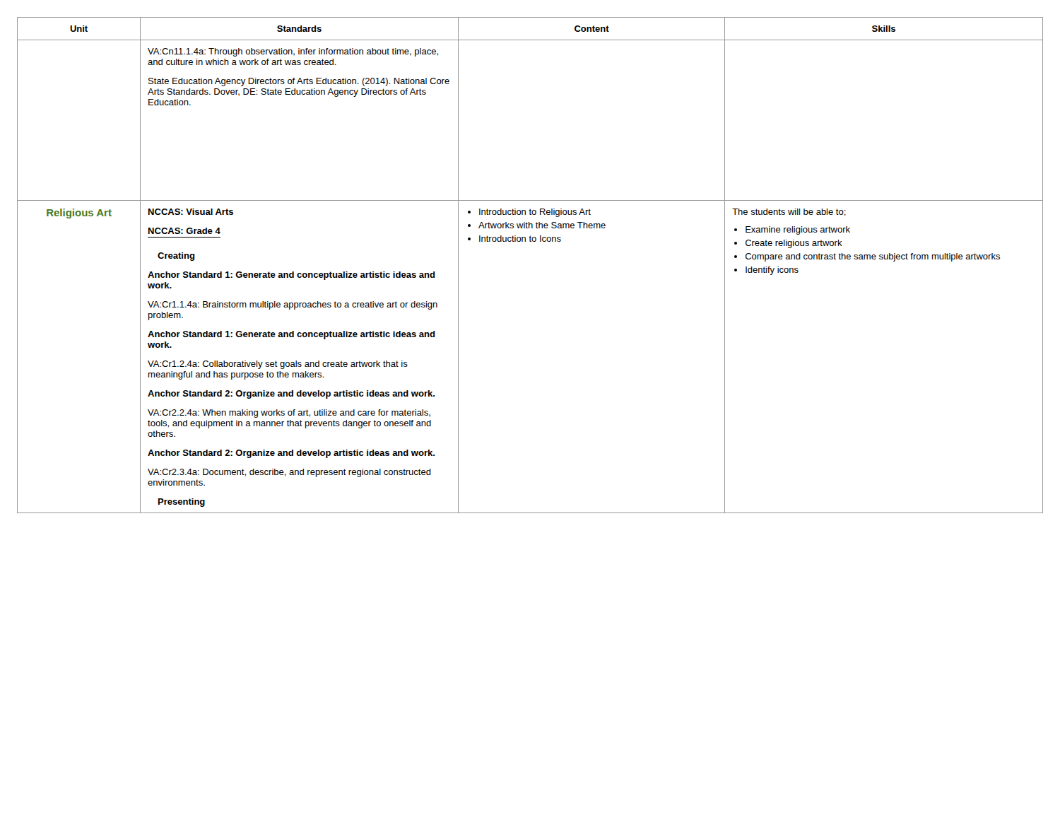| Unit | Standards | Content | Skills |
| --- | --- | --- | --- |
| | VA:Cn11.1.4a: Through observation, infer information about time, place, and culture in which a work of art was created. State Education Agency Directors of Arts Education. (2014). National Core Arts Standards. Dover, DE: State Education Agency Directors of Arts Education. | | |
| Religious Art | NCCAS: Visual Arts NCCAS: Grade 4 Creating Anchor Standard 1: Generate and conceptualize artistic ideas and work. VA:Cr1.1.4a: Brainstorm multiple approaches to a creative art or design problem. Anchor Standard 1: Generate and conceptualize artistic ideas and work. VA:Cr1.2.4a: Collaboratively set goals and create artwork that is meaningful and has purpose to the makers. Anchor Standard 2: Organize and develop artistic ideas and work. VA:Cr2.2.4a: When making works of art, utilize and care for materials, tools, and equipment in a manner that prevents danger to oneself and others. Anchor Standard 2: Organize and develop artistic ideas and work. VA:Cr2.3.4a: Document, describe, and represent regional constructed environments. Presenting | Introduction to Religious Art Artworks with the Same Theme Introduction to Icons | The students will be able to; Examine religious artwork Create religious artwork Compare and contrast the same subject from multiple artworks Identify icons |